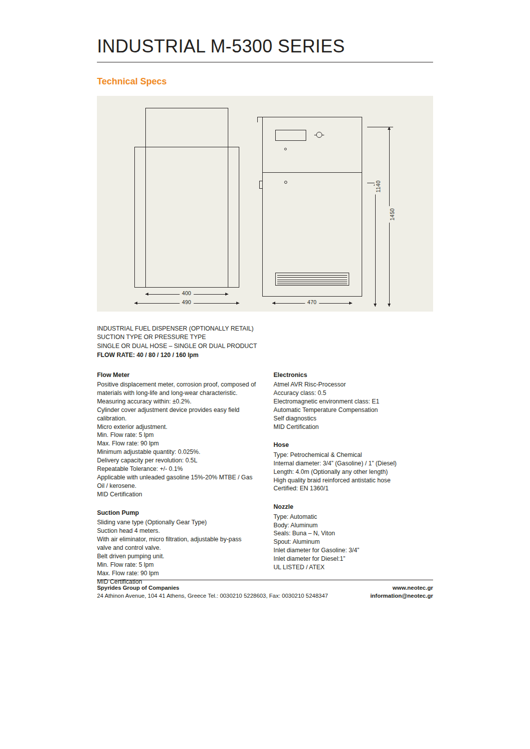INDUSTRIAL M-5300 SERIES
Technical Specs
400
490
470
1140
1450
INDUSTRIAL FUEL DISPENSER (OPTIONALLY RETAIL)
SUCTION TYPE OR PRESSURE TYPE
SINGLE OR DUAL HOSE – SINGLE OR DUAL PRODUCT
FLOW RATE: 40 / 80 / 120 / 160 lpm
Flow Meter
Positive displacement meter, corrosion proof, composed of materials with long-life and long-wear characteristic.
Measuring accuracy within: ±0.2%.
Cylinder cover adjustment device provides easy field calibration.
Micro exterior adjustment.
Min. Flow rate: 5 lpm
Max. Flow rate: 90 lpm
Minimum adjustable quantity: 0.025%.
Delivery capacity per revolution: 0.5L
Repeatable Tolerance: +/- 0.1%
Applicable with unleaded gasoline 15%-20% MTBE / Gas Oil / kerosene.
MID Certification
Suction Pump
Sliding vane type (Optionally Gear Type)
Suction head 4 meters.
With air eliminator, micro filtration, adjustable by-pass valve and control valve.
Belt driven pumping unit.
Min. Flow rate: 5 lpm
Max. Flow rate: 90 lpm
MID Certification
Electronics
Atmel AVR Risc-Processor
Accuracy class: 0.5
Electromagnetic environment class: E1
Automatic Temperature Compensation
Self diagnostics
MID Certification
Hose
Type: Petrochemical & Chemical
Internal diameter: 3/4” (Gasoline) / 1” (Diesel)
Length: 4.0m (Optionally any other length)
High quality braid reinforced antistatic hose
Certified: EN 1360/1
Nozzle
Type: Automatic
Body: Aluminum
Seals: Buna – N, Viton
Spout: Aluminum
Inlet diameter for Gasoline: 3/4”
Inlet diameter for Diesel:1”
UL LISTED / ATEX
Spyrides Group of Companies
24 Athinon Avenue, 104 41 Athens, Greece Tel.: 0030210 5228603, Fax: 0030210 5248347
www.neotec.gr
information@neotec.gr